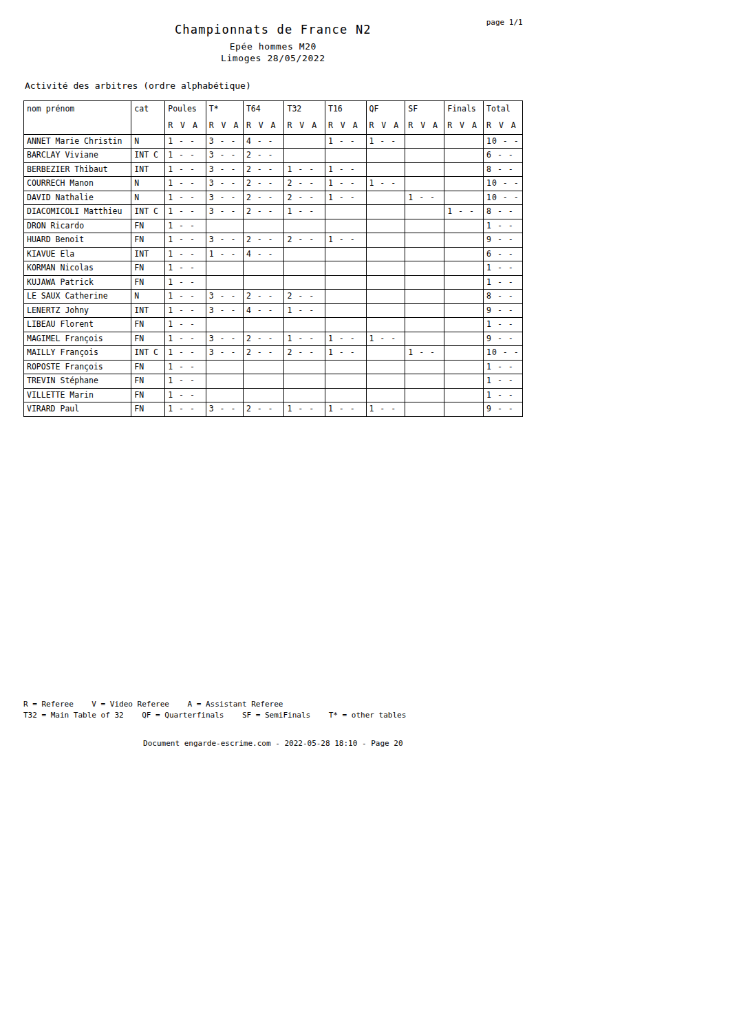page 1/1
Championnats de France N2
Epée hommes M20
Limoges 28/05/2022
Activité des arbitres (ordre alphabétique)
| nom prénom | cat | Poules | T* | T64 | T32 | T16 | QF | SF | Finals | Total |
| --- | --- | --- | --- | --- | --- | --- | --- | --- | --- | --- |
| | | R V A | R V A | R V A | R V A | R V A | R V A | R V A | R V A | R V A |
| ANNET Marie Christin | N | 1 - - | 3 - - | 4 - - | | 1 - - | 1 - - | | | 10 - - |
| BARCLAY Viviane | INT C | 1 - - | 3 - - | 2 - - | | | | | | 6 - - |
| BERBEZIER Thibaut | INT | 1 - - | 3 - - | 2 - - | 1 - - | 1 - - | | | | 8 - - |
| COURRECH Manon | N | 1 - - | 3 - - | 2 - - | 2 - - | 1 - - | 1 - - | | | 10 - - |
| DAVID Nathalie | N | 1 - - | 3 - - | 2 - - | 2 - - | 1 - - | | 1 - - | | 10 - - |
| DIACOMICOLI Matthieu | INT C | 1 - - | 3 - - | 2 - - | 1 - - | | | | 1 - - | 8 - - |
| DRON Ricardo | FN | 1 - - | | | | | | | | 1 - - |
| HUARD Benoit | FN | 1 - - | 3 - - | 2 - - | 2 - - | 1 - - | | | | 9 - - |
| KIAVUE Ela | INT | 1 - - | 1 - - | 4 - - | | | | | | 6 - - |
| KORMAN Nicolas | FN | 1 - - | | | | | | | | 1 - - |
| KUJAWA Patrick | FN | 1 - - | | | | | | | | 1 - - |
| LE SAUX Catherine | N | 1 - - | 3 - - | 2 - - | 2 - - | | | | | 8 - - |
| LENERTZ Johny | INT | 1 - - | 3 - - | 4 - - | 1 - - | | | | | 9 - - |
| LIBEAU Florent | FN | 1 - - | | | | | | | | 1 - - |
| MAGIMEL François | FN | 1 - - | 3 - - | 2 - - | 1 - - | 1 - - | 1 - - | | | 9 - - |
| MAILLY François | INT C | 1 - - | 3 - - | 2 - - | 2 - - | 1 - - | | 1 - - | | 10 - - |
| ROPOSTE François | FN | 1 - - | | | | | | | | 1 - - |
| TREVIN Stéphane | FN | 1 - - | | | | | | | | 1 - - |
| VILLETTE Marin | FN | 1 - - | | | | | | | | 1 - - |
| VIRARD Paul | FN | 1 - - | 3 - - | 2 - - | 1 - - | 1 - - | 1 - - | | | 9 - - |
R = Referee V = Video Referee A = Assistant Referee
T32 = Main Table of 32 QF = Quarterfinals SF = SemiFinals T* = other tables
Document engarde-escrime.com - 2022-05-28 18:10 - Page 20